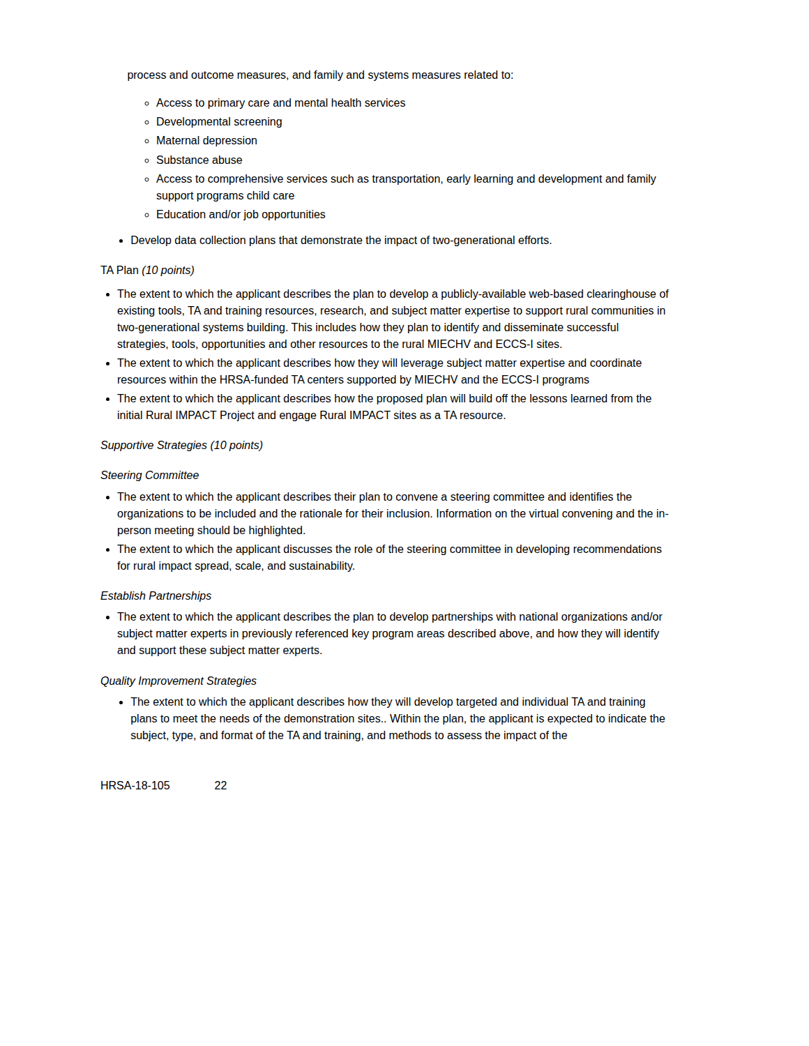process and outcome measures, and family and systems measures related to:
Access to primary care and mental health services
Developmental screening
Maternal depression
Substance abuse
Access to comprehensive services such as transportation, early learning and development and family support programs child care
Education and/or job opportunities
Develop data collection plans that demonstrate the impact of two-generational efforts.
TA Plan (10 points)
The extent to which the applicant describes the plan to develop a publicly-available web-based clearinghouse of existing tools, TA and training resources, research, and subject matter expertise to support rural communities in two-generational systems building. This includes how they plan to identify and disseminate successful strategies, tools, opportunities and other resources to the rural MIECHV and ECCS-I sites.
The extent to which the applicant describes how they will leverage subject matter expertise and coordinate resources within the HRSA-funded TA centers supported by MIECHV and the ECCS-I programs
The extent to which the applicant describes how the proposed plan will build off the lessons learned from the initial Rural IMPACT Project and engage Rural IMPACT sites as a TA resource.
Supportive Strategies (10 points)
Steering Committee
The extent to which the applicant describes their plan to convene a steering committee and identifies the organizations to be included and the rationale for their inclusion. Information on the virtual convening and the in-person meeting should be highlighted.
The extent to which the applicant discusses the role of the steering committee in developing recommendations for rural impact spread, scale, and sustainability.
Establish Partnerships
The extent to which the applicant describes the plan to develop partnerships with national organizations and/or subject matter experts in previously referenced key program areas described above, and how they will identify and support these subject matter experts.
Quality Improvement Strategies
The extent to which the applicant describes how they will develop targeted and individual TA and training plans to meet the needs of the demonstration sites.. Within the plan, the applicant is expected to indicate the subject, type, and format of the TA and training, and methods to assess the impact of the
HRSA-18-105 22